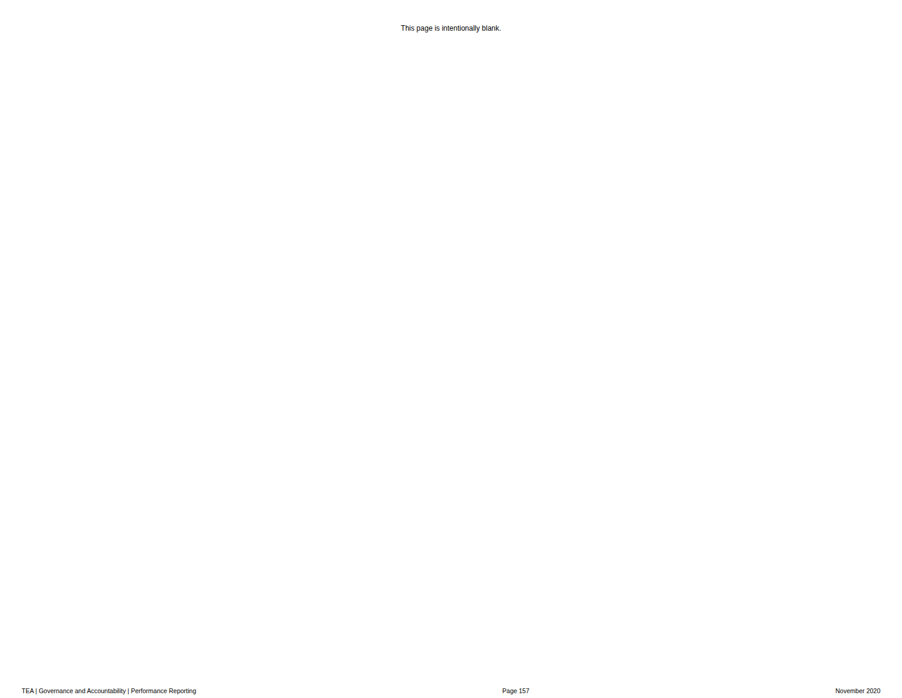This page is intentionally blank.
TEA | Governance and Accountability | Performance Reporting Page 157 November 2020